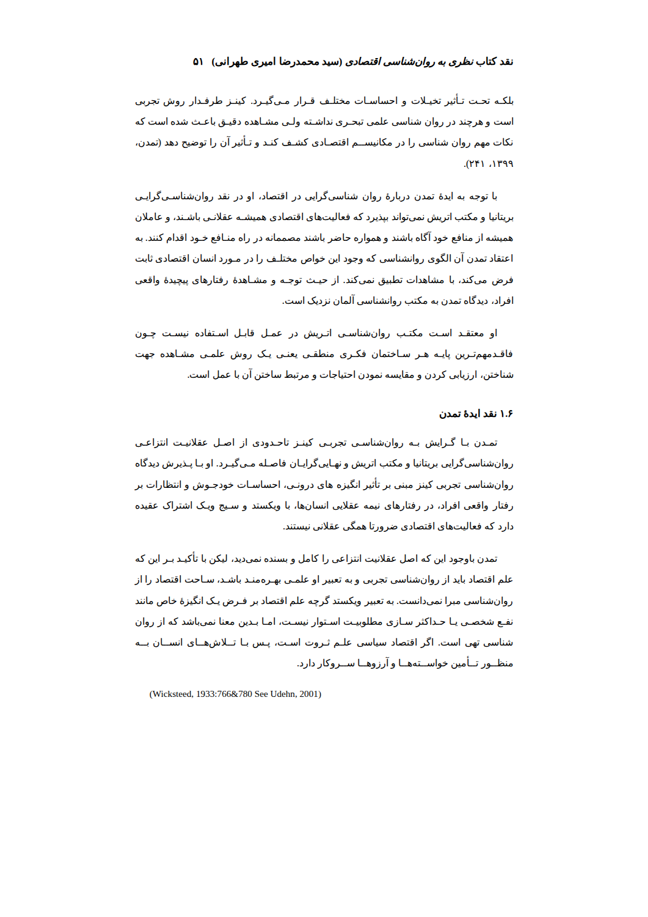نقد کتاب نظری به روان‌شناسی اقتصادی (سید محمدرضا امیری طهرانی) ۵۱
بلکـه تحـت تـأثیر تخیـلات و احساسـات مختلـف قـرار مـی‌گیـرد. کینـز طرفـدار روش تجربی است و هرچند در روان شناسی علمی تبحـری نداشـته ولـی مشـاهده دقیـق باعـث شده است که نکات مهم روان شناسی را در مکانیســم اقتصـادی کشـف کنـد و تـأثیر آن را توضیح دهد (تمدن، ۱۳۹۹، ۲۴۱).
با توجه به ایدهٔ تمدن دربارهٔ روان شناسی‌گرایی در اقتصاد، او در نقد روان‌شناسـی‌گرایـی بریتانیا و مکتب اتریش نمی‌تواند بپذیرد که فعالیت‌های اقتصادی همیشـه عقلانـی باشـند، و عاملان همیشه از منافع خود آگاه باشند و همواره حاضر باشند مصممانه در راه منـافع خـود اقدام کنند. به اعتقاد تمدن آن الگوی روانشناسی که وجود این خواص مختلـف را در مـورد انسان اقتصادی ثابت فرض می‌کند، با مشاهدات تطبیق نمی‌کند. از حیـث توجـه و مشـاهدهٔ رفتارهای پیچیدهٔ واقعی افراد، دیدگاه تمدن به مکتب روانشناسی آلمان نزدیک است.
او معتقـد اسـت مکتـب روان‌شناسـی اتـریش در عمـل قابـل اسـتفاده نیسـت چـون فاقـدمهم‌تـرین پایـه هـر سـاختمان فکـری منطقـی یعنـی یـک روش علمـی مشـاهده جهت شناختن، ارزیابی کردن و مقایسه نمودن احتیاجات و مرتبط ساختن آن با عمل است.
۱.۶ نقد ایدهٔ تمدن
تمـدن بـا گـرایش بـه روان‌شناسـی تجربـی کینـز تاحـدودی از اصـل عقلانیـت انتزاعـی روان‌شناسی‌گرایی بریتانیا و مکتب اتریش و نهـایی‌گرایـان فاصـله مـی‌گیـرد. او بـا پـذیرش دیدگاه روان‌شناسی تجربی کینز مبنی بر تأثیر انگیزه های درونـی، احساسـات خودجـوش و انتظارات بر رفتار واقعی افراد، در رفتارهای نیمه عقلایی انسان‌ها، با ویکستد و سـیج ویـک اشتراک عقیده دارد که فعالیت‌های اقتصادی ضرورتا همگی عقلانی نیستند.
تمدن باوجود این که اصل عقلانیت انتزاعی را کامل و بسنده نمی‌دید، لیکن با تأکیـد بـر این که علم اقتصاد باید از روان‌شناسی تجربی و به تعبیر او علمـی بهـره‌منـد باشـد، سـاحت اقتصاد را از روان‌شناسی مبرا نمی‌دانست. به تعبیر ویکستد گرچه علم اقتصاد بر فـرض یـک انگیزهٔ خاص مانند نفـع شخصـی یـا حـداکثر سـازی مطلوبیـت اسـتوار نیسـت، امـا بـدین معنا نمی‌باشد که از روان شناسی تهی است. اگر اقتصاد سیاسی علـم ثـروت اسـت، پـس بـا تــلاش‌هــای انســان بــه منظــور تــأمین خواســته‌هــا و آرزوهــا ســروکار دارد.
(Wicksteed, 1933:766&780 See Udehn, 2001)